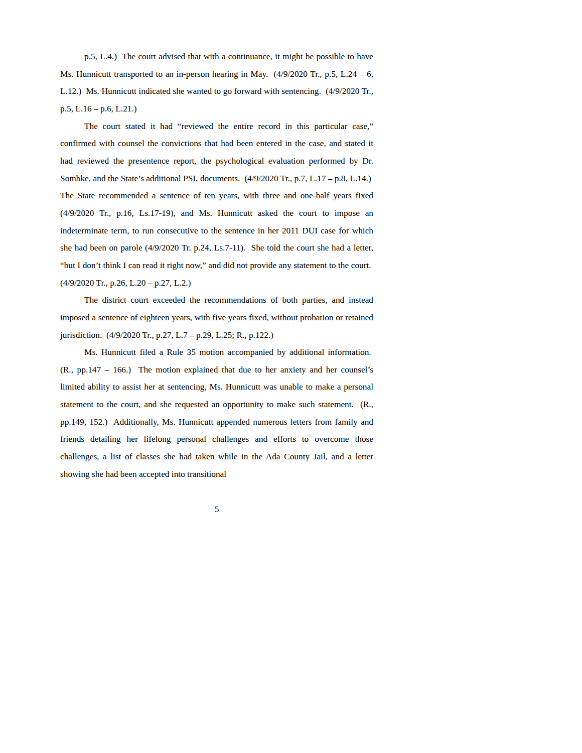p.5, L.4.) The court advised that with a continuance, it might be possible to have Ms. Hunnicutt transported to an in-person hearing in May. (4/9/2020 Tr., p.5, L.24 – 6, L.12.) Ms. Hunnicutt indicated she wanted to go forward with sentencing. (4/9/2020 Tr., p.5, L.16 – p.6, L.21.)
The court stated it had “reviewed the entire record in this particular case,” confirmed with counsel the convictions that had been entered in the case, and stated it had reviewed the presentence report, the psychological evaluation performed by Dr. Sombke, and the State’s additional PSI, documents. (4/9/2020 Tr., p.7, L.17 – p.8, L.14.) The State recommended a sentence of ten years, with three and one-half years fixed (4/9/2020 Tr., p.16, Ls.17-19), and Ms. Hunnicutt asked the court to impose an indeterminate term, to run consecutive to the sentence in her 2011 DUI case for which she had been on parole (4/9/2020 Tr. p.24, Ls.7-11). She told the court she had a letter, “but I don’t think I can read it right now,” and did not provide any statement to the court. (4/9/2020 Tr., p.26, L.20 – p.27, L.2.)
The district court exceeded the recommendations of both parties, and instead imposed a sentence of eighteen years, with five years fixed, without probation or retained jurisdiction. (4/9/2020 Tr., p.27, L.7 – p.29, L.25; R., p.122.)
Ms. Hunnicutt filed a Rule 35 motion accompanied by additional information. (R., pp.147 – 166.) The motion explained that due to her anxiety and her counsel’s limited ability to assist her at sentencing, Ms. Hunnicutt was unable to make a personal statement to the court, and she requested an opportunity to make such statement. (R., pp.149, 152.) Additionally, Ms. Hunnicutt appended numerous letters from family and friends detailing her lifelong personal challenges and efforts to overcome those challenges, a list of classes she had taken while in the Ada County Jail, and a letter showing she had been accepted into transitional
5